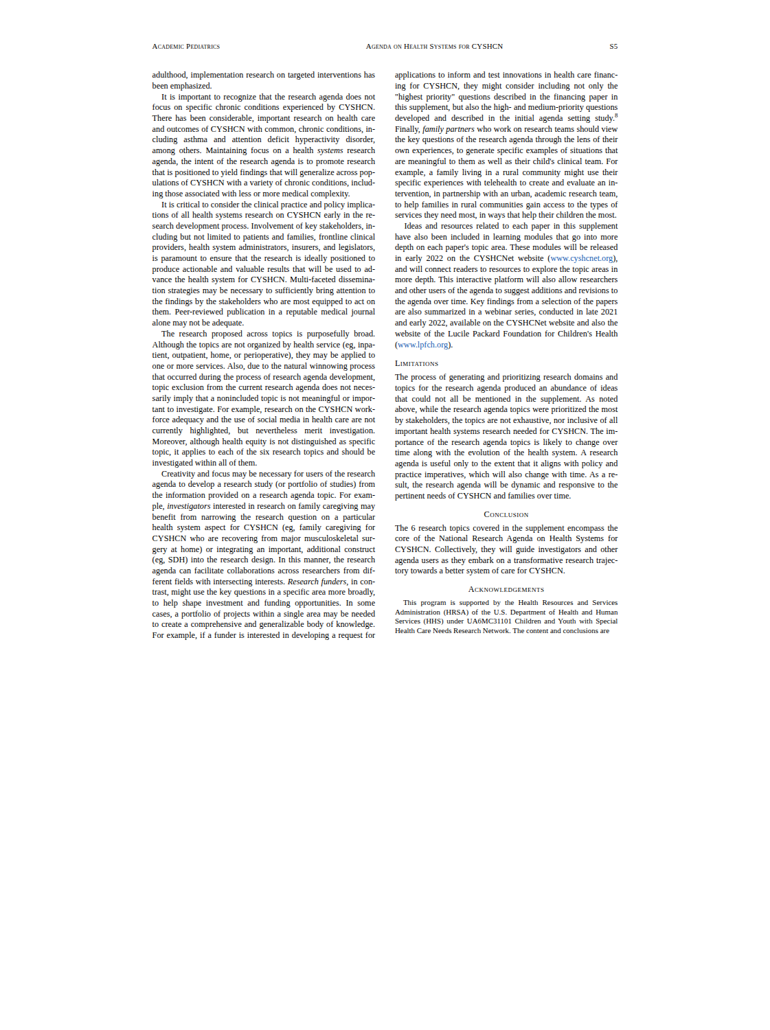Academic Pediatrics
Agenda on Health Systems for CYSHCN
S5
adulthood, implementation research on targeted interventions has been emphasized.
It is important to recognize that the research agenda does not focus on specific chronic conditions experienced by CYSHCN. There has been considerable, important research on health care and outcomes of CYSHCN with common, chronic conditions, including asthma and attention deficit hyperactivity disorder, among others. Maintaining focus on a health systems research agenda, the intent of the research agenda is to promote research that is positioned to yield findings that will generalize across populations of CYSHCN with a variety of chronic conditions, including those associated with less or more medical complexity.
It is critical to consider the clinical practice and policy implications of all health systems research on CYSHCN early in the research development process. Involvement of key stakeholders, including but not limited to patients and families, frontline clinical providers, health system administrators, insurers, and legislators, is paramount to ensure that the research is ideally positioned to produce actionable and valuable results that will be used to advance the health system for CYSHCN. Multi-faceted dissemination strategies may be necessary to sufficiently bring attention to the findings by the stakeholders who are most equipped to act on them. Peer-reviewed publication in a reputable medical journal alone may not be adequate.
The research proposed across topics is purposefully broad. Although the topics are not organized by health service (eg, inpatient, outpatient, home, or perioperative), they may be applied to one or more services. Also, due to the natural winnowing process that occurred during the process of research agenda development, topic exclusion from the current research agenda does not necessarily imply that a nonincluded topic is not meaningful or important to investigate. For example, research on the CYSHCN workforce adequacy and the use of social media in health care are not currently highlighted, but nevertheless merit investigation. Moreover, although health equity is not distinguished as specific topic, it applies to each of the six research topics and should be investigated within all of them.
Creativity and focus may be necessary for users of the research agenda to develop a research study (or portfolio of studies) from the information provided on a research agenda topic. For example, investigators interested in research on family caregiving may benefit from narrowing the research question on a particular health system aspect for CYSHCN (eg, family caregiving for CYSHCN who are recovering from major musculoskeletal surgery at home) or integrating an important, additional construct (eg, SDH) into the research design. In this manner, the research agenda can facilitate collaborations across researchers from different fields with intersecting interests. Research funders, in contrast, might use the key questions in a specific area more broadly, to help shape investment and funding opportunities. In some cases, a portfolio of projects within a single area may be needed to create a comprehensive and generalizable body of knowledge. For example, if a funder is interested in developing a request for applications to inform and test innovations in health care financing for CYSHCN, they might consider including not only the "highest priority" questions described in the financing paper in this supplement, but also the high- and medium-priority questions developed and described in the initial agenda setting study.8 Finally, family partners who work on research teams should view the key questions of the research agenda through the lens of their own experiences, to generate specific examples of situations that are meaningful to them as well as their child's clinical team. For example, a family living in a rural community might use their specific experiences with telehealth to create and evaluate an intervention, in partnership with an urban, academic research team, to help families in rural communities gain access to the types of services they need most, in ways that help their children the most.
Ideas and resources related to each paper in this supplement have also been included in learning modules that go into more depth on each paper's topic area. These modules will be released in early 2022 on the CYSHCNet website (www.cyshcnet.org), and will connect readers to resources to explore the topic areas in more depth. This interactive platform will also allow researchers and other users of the agenda to suggest additions and revisions to the agenda over time. Key findings from a selection of the papers are also summarized in a webinar series, conducted in late 2021 and early 2022, available on the CYSHCNet website and also the website of the Lucile Packard Foundation for Children's Health (www.lpfch.org).
Limitations
The process of generating and prioritizing research domains and topics for the research agenda produced an abundance of ideas that could not all be mentioned in the supplement. As noted above, while the research agenda topics were prioritized the most by stakeholders, the topics are not exhaustive, nor inclusive of all important health systems research needed for CYSHCN. The importance of the research agenda topics is likely to change over time along with the evolution of the health system. A research agenda is useful only to the extent that it aligns with policy and practice imperatives, which will also change with time. As a result, the research agenda will be dynamic and responsive to the pertinent needs of CYSHCN and families over time.
Conclusion
The 6 research topics covered in the supplement encompass the core of the National Research Agenda on Health Systems for CYSHCN. Collectively, they will guide investigators and other agenda users as they embark on a transformative research trajectory towards a better system of care for CYSHCN.
Acknowledgements
This program is supported by the Health Resources and Services Administration (HRSA) of the U.S. Department of Health and Human Services (HHS) under UA6MC31101 Children and Youth with Special Health Care Needs Research Network. The content and conclusions are